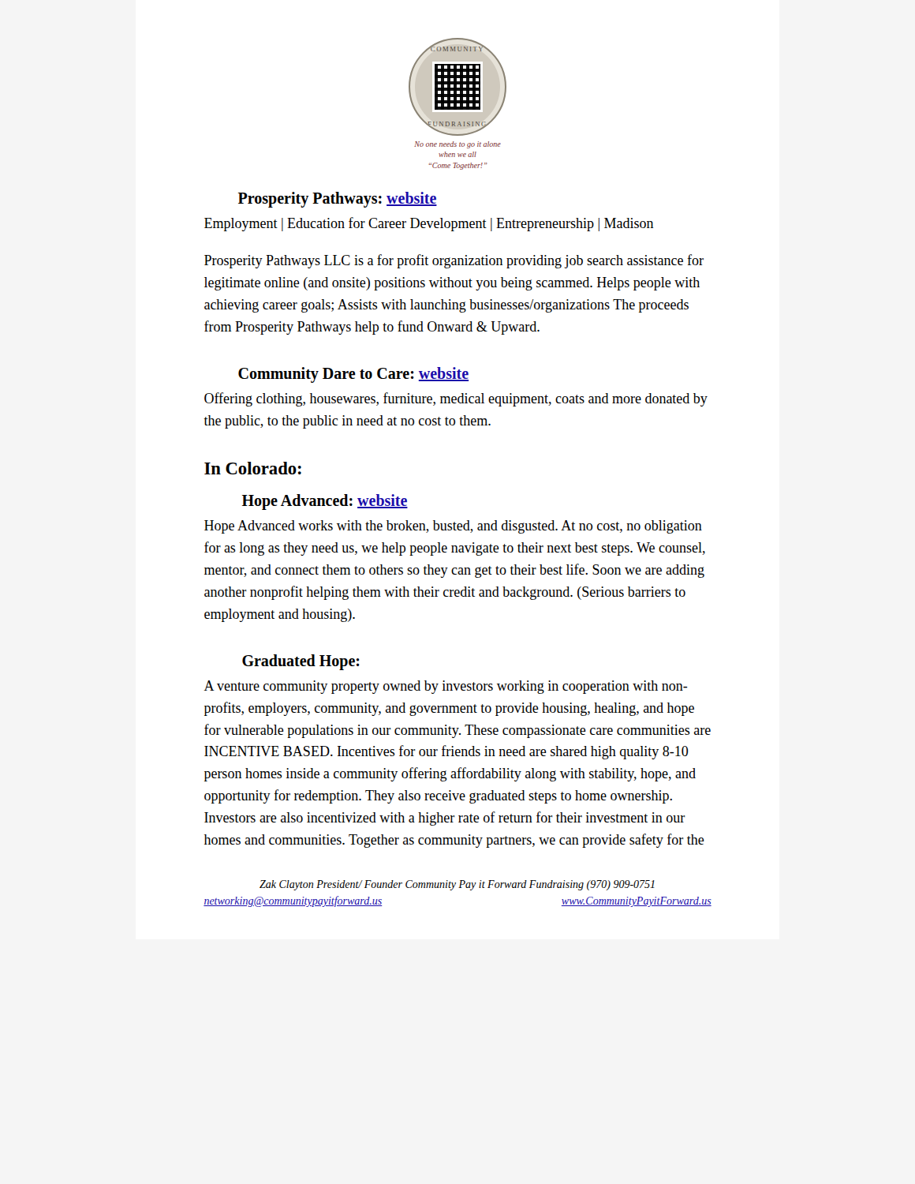Community
Fundraising
No one needs to go it alone
when we all
“Come Together!”
Prosperity Pathways: website
Employment | Education for Career Development | Entrepreneurship | Madison
Prosperity Pathways LLC is a for profit organization providing job search assistance for legitimate online (and onsite) positions without you being scammed. Helps people with achieving career goals; Assists with launching businesses/organizations The proceeds from Prosperity Pathways help to fund Onward & Upward.
Community Dare to Care: website
Offering clothing, housewares, furniture, medical equipment, coats and more donated by the public, to the public in need at no cost to them.
In Colorado:
Hope Advanced: website
Hope Advanced works with the broken, busted, and disgusted. At no cost, no obligation for as long as they need us, we help people navigate to their next best steps. We counsel, mentor, and connect them to others so they can get to their best life. Soon we are adding another nonprofit helping them with their credit and background. (Serious barriers to employment and housing).
Graduated Hope:
A venture community property owned by investors working in cooperation with non-profits, employers, community, and government to provide housing, healing, and hope for vulnerable populations in our community. These compassionate care communities are INCENTIVE BASED. Incentives for our friends in need are shared high quality 8-10 person homes inside a community offering affordability along with stability, hope, and opportunity for redemption. They also receive graduated steps to home ownership. Investors are also incentivized with a higher rate of return for their investment in our homes and communities. Together as community partners, we can provide safety for the
Zak Clayton President/ Founder Community Pay it Forward Fundraising (970) 909-0751
networking@communitypayitforward.us www.CommunityPayitForward.us